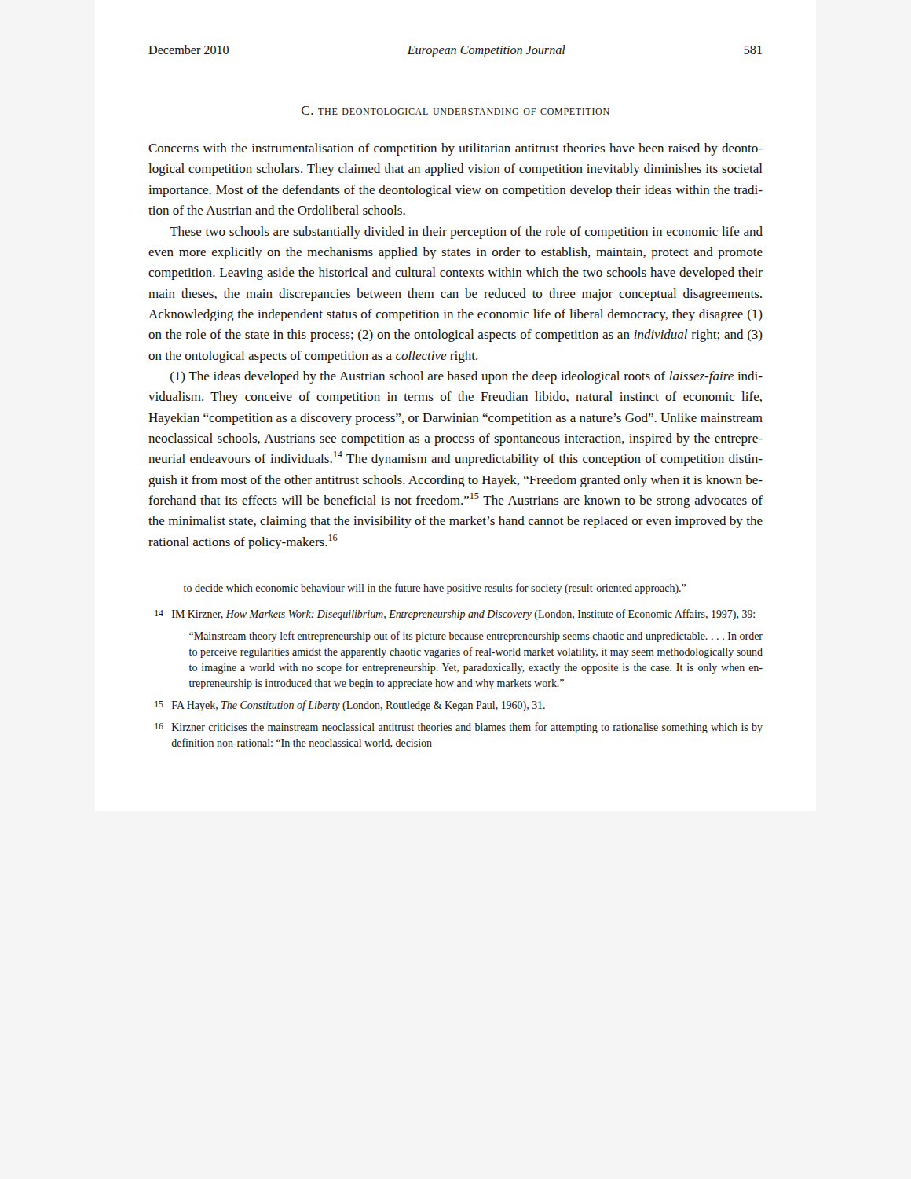December 2010 European Competition Journal 581
C. The Deontological Understanding of Competition
Concerns with the instrumentalisation of competition by utilitarian antitrust theories have been raised by deontological competition scholars. They claimed that an applied vision of competition inevitably diminishes its societal importance. Most of the defendants of the deontological view on competition develop their ideas within the tradition of the Austrian and the Ordoliberal schools.
These two schools are substantially divided in their perception of the role of competition in economic life and even more explicitly on the mechanisms applied by states in order to establish, maintain, protect and promote competition. Leaving aside the historical and cultural contexts within which the two schools have developed their main theses, the main discrepancies between them can be reduced to three major conceptual disagreements. Acknowledging the independent status of competition in the economic life of liberal democracy, they disagree (1) on the role of the state in this process; (2) on the ontological aspects of competition as an individual right; and (3) on the ontological aspects of competition as a collective right.
(1) The ideas developed by the Austrian school are based upon the deep ideological roots of laissez-faire individualism. They conceive of competition in terms of the Freudian libido, natural instinct of economic life, Hayekian “competition as a discovery process”, or Darwinian “competition as a nature’s God”. Unlike mainstream neoclassical schools, Austrians see competition as a process of spontaneous interaction, inspired by the entrepreneurial endeavours of individuals.14 The dynamism and unpredictability of this conception of competition distinguish it from most of the other antitrust schools. According to Hayek, “Freedom granted only when it is known beforehand that its effects will be beneficial is not freedom.”15 The Austrians are known to be strong advocates of the minimalist state, claiming that the invisibility of the market’s hand cannot be replaced or even improved by the rational actions of policy-makers.16
to decide which economic behaviour will in the future have positive results for society (result-oriented approach).”
14 IM Kirzner, How Markets Work: Disequilibrium, Entrepreneurship and Discovery (London, Institute of Economic Affairs, 1997), 39:
“Mainstream theory left entrepreneurship out of its picture because entrepreneurship seems chaotic and unpredictable. . . . In order to perceive regularities amidst the apparently chaotic vagaries of real-world market volatility, it may seem methodologically sound to imagine a world with no scope for entrepreneurship. Yet, paradoxically, exactly the opposite is the case. It is only when entrepreneurship is introduced that we begin to appreciate how and why markets work.”
15 FA Hayek, The Constitution of Liberty (London, Routledge & Kegan Paul, 1960), 31.
16 Kirzner criticises the mainstream neoclassical antitrust theories and blames them for attempting to rationalise something which is by definition non-rational: “In the neoclassical world, decision